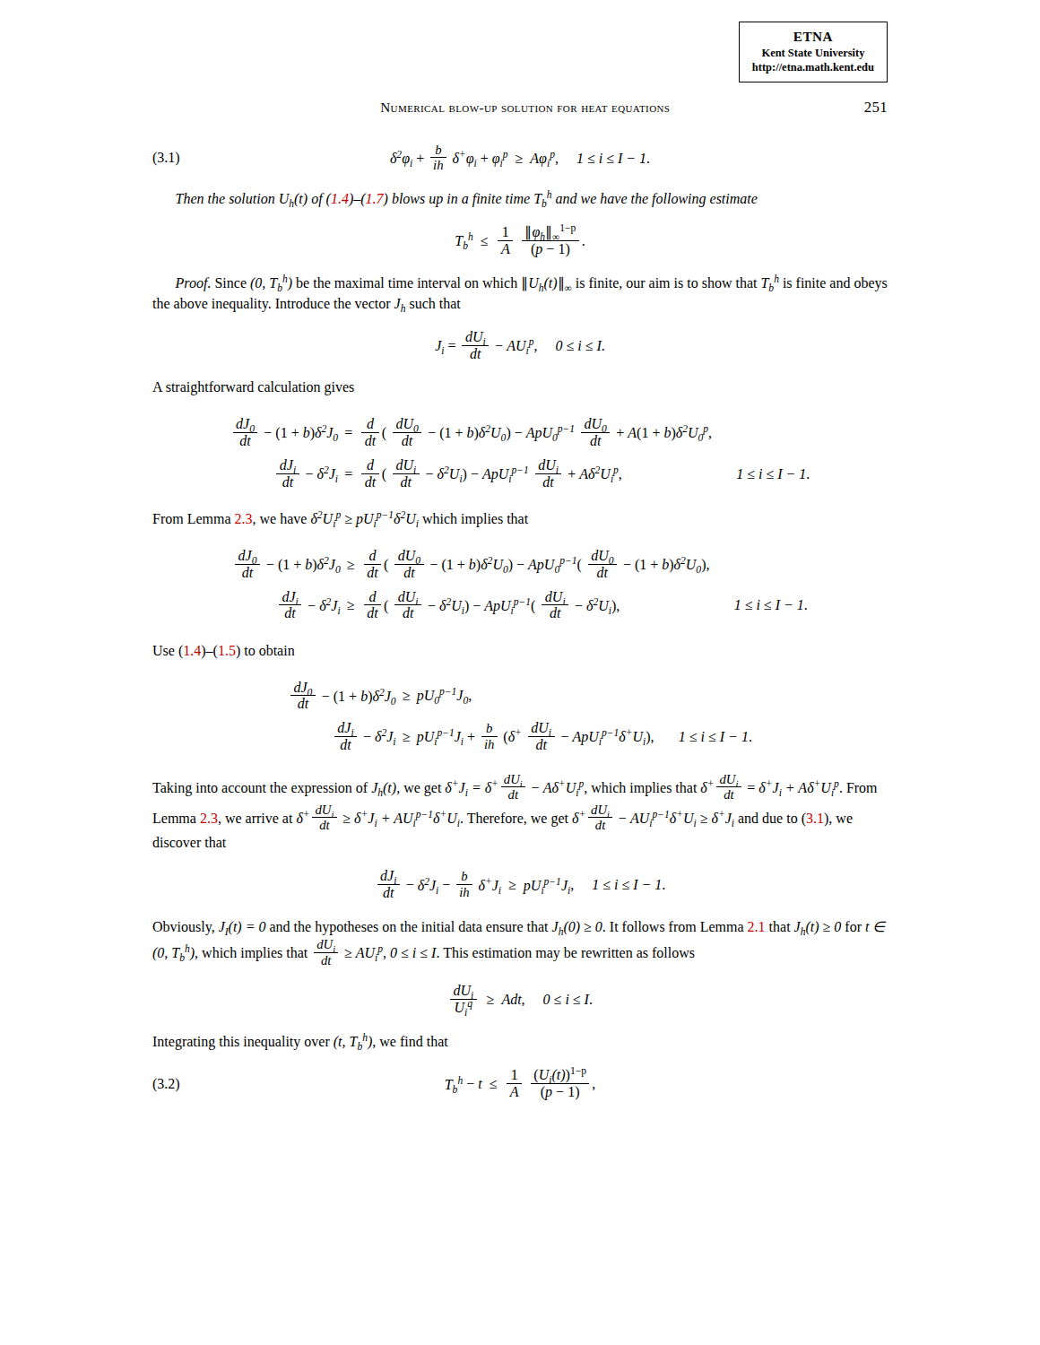ETNA
Kent State University
http://etna.math.kent.edu
Numerical blow-up solution for heat equations 251
(3.1)
δ2φi + bih δ+φi + φip ≥ Aφip, 1 ≤ i ≤ I − 1.
Then the solution Uh(t) of (1.4)–(1.7) blows up in a finite time Tbh and we have the following estimate
Tbh ≤ 1 A ∥φh∥∞1−p(p − 1).
Proof. Since (0, Tbh) be the maximal time interval on which ∥Uh(t)∥∞ is finite, our aim is to show that Tbh is finite and obeys the above inequality. Introduce the vector Jh such that
Ji = dUi dt − AUip, 0 ≤ i ≤ I.
A straightforward calculation gives
| dJ 0 dt − (1 + b ) δ 2 J 0 | = | d dt ( dU 0 dt − (1 + b ) δ 2 U 0 ) − ApU 0 p−1 dU 0 dt + A (1 + b ) δ 2 U 0 p , | |
| dJ i dt − δ 2 J i | = | d dt ( dU i dt − δ 2 U i ) − ApU i p−1 dU i dt + Aδ 2 U i p , | 1 ≤ i ≤ I − 1 . |
From Lemma 2.3, we have δ2Uip ≥ pUip−1δ2Ui which implies that
| dJ 0 dt − (1 + b ) δ 2 J 0 | ≥ | d dt ( dU 0 dt − (1 + b ) δ 2 U 0 ) − ApU 0 p−1 ( dU 0 dt − (1 + b ) δ 2 U 0 ), | |
| dJ i dt − δ 2 J i | ≥ | d dt ( dU i dt − δ 2 U i ) − ApU i p−1 ( dU i dt − δ 2 U i ), | 1 ≤ i ≤ I − 1 . |
Use (1.4)–(1.5) to obtain
| dJ 0 dt − (1 + b ) δ 2 J 0 | ≥ | pU 0 p−1 J 0 , | |
| dJ i dt − δ 2 J i | ≥ | pU i p−1 J i + b ih ( δ + dU i dt − ApU i p−1 δ + U i ), | 1 ≤ i ≤ I − 1 . |
Taking into account the expression of Jh(t), we get δ+Ji = δ+dUi dt − Aδ+Uip, which implies that δ+dUi dt = δ+Ji + Aδ+Uip. From Lemma 2.3, we arrive at δ+dUi dt ≥ δ+Ji + AUip−1δ+Ui. Therefore, we get δ+dUi dt − AUip−1δ+Ui ≥ δ+Ji and due to (3.1), we discover that
dJi dt − δ2Ji − bih δ+Ji ≥ pUip−1Ji, 1 ≤ i ≤ I − 1.
Obviously, JI(t) = 0 and the hypotheses on the initial data ensure that Jh(0) ≥ 0. It follows from Lemma 2.1 that Jh(t) ≥ 0 for t ∈ (0, Tbh), which implies that dUi dt ≥ AUip, 0 ≤ i ≤ I. This estimation may be rewritten as follows
dUi Uiq ≥ Adt, 0 ≤ i ≤ I.
Integrating this inequality over (t, Tbh), we find that
(3.2)
Tbh − t ≤ 1 A (Ui(t))1−p(p − 1),